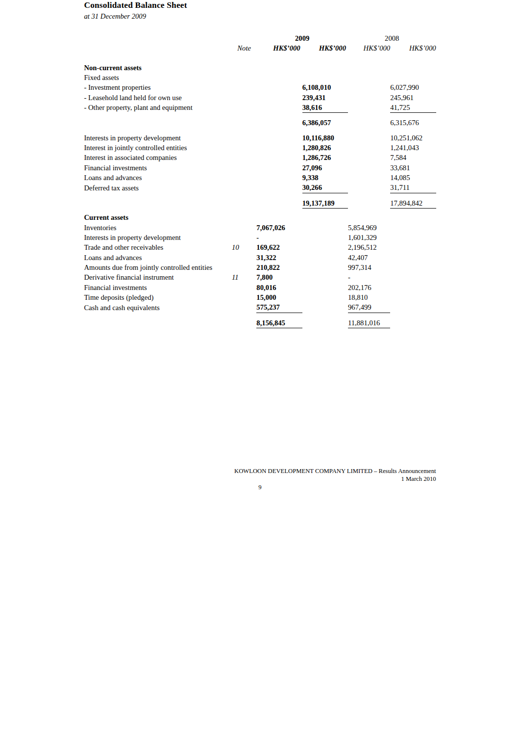Consolidated Balance Sheet
at 31 December 2009
| | | 2009 | 2008 |
| | Note | HK$’000 | HK$’000 | HK$’000 | HK$’000 |
| Non-current assets | | | | | |
| Fixed assets | | | | | |
| - Investment properties | | | 6,108,010 | | 6,027,990 |
| - Leasehold land held for own use | | | 239,431 | | 245,961 |
| - Other property, plant and equipment | | | 38,616 | | 41,725 |
| | | | 6,386,057 | | 6,315,676 |
| Interests in property development | | | 10,116,880 | | 10,251,062 |
| Interest in jointly controlled entities | | | 1,280,826 | | 1,241,043 |
| Interest in associated companies | | | 1,286,726 | | 7,584 |
| Financial investments | | | 27,096 | | 33,681 |
| Loans and advances | | | 9,338 | | 14,085 |
| Deferred tax assets | | | 30,266 | | 31,711 |
| | | | 19,137,189 | | 17,894,842 |
| Current assets | | | | | |
| Inventories | | 7,067,026 | | 5,854,969 | |
| Interests in property development | | - | | 1,601,329 | |
| Trade and other receivables | 10 | 169,622 | | 2,196,512 | |
| Loans and advances | | 31,322 | | 42,407 | |
| Amounts due from jointly controlled entities | | 210,822 | | 997,314 | |
| Derivative financial instrument | 11 | 7,800 | | - | |
| Financial investments | | 80,016 | | 202,176 | |
| Time deposits (pledged) | | 15,000 | | 18,810 | |
| Cash and cash equivalents | | 575,237 | | 967,499 | |
| | | 8,156,845 | | 11,881,016 | |
KOWLOON DEVELOPMENT COMPANY LIMITED – Results Announcement
1 March 2010
9